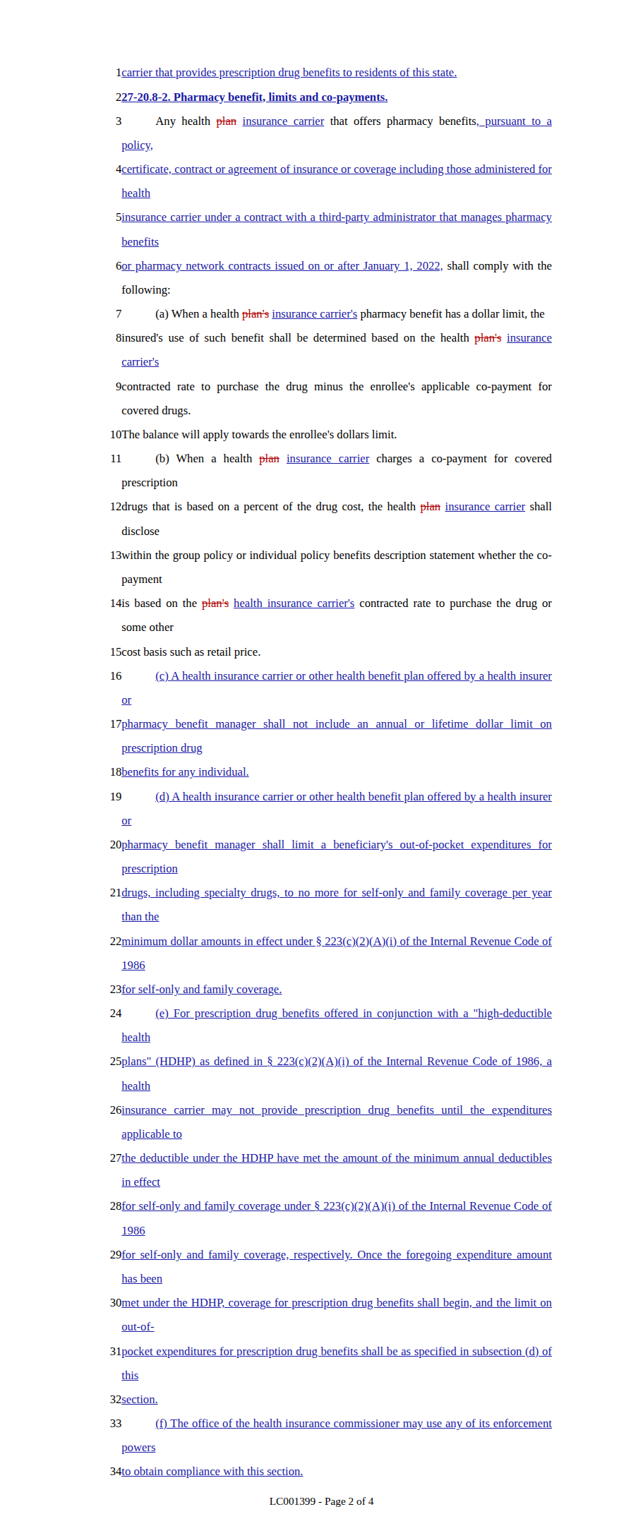| 1 | carrier that provides prescription drug benefits to residents of this state. |
| 2 | 27-20.8-2. Pharmacy benefit, limits and co-payments. |
| 3 | Any health plan insurance carrier that offers pharmacy benefits , pursuant to a policy, |
| 4 | certificate, contract or agreement of insurance or coverage including those administered for health |
| 5 | insurance carrier under a contract with a third-party administrator that manages pharmacy benefits |
| 6 | or pharmacy network contracts issued on or after January 1, 2022, shall comply with the following: |
| 7 | (a) When a health plan's insurance carrier's pharmacy benefit has a dollar limit, the |
| 8 | insured's use of such benefit shall be determined based on the health plan's insurance carrier's |
| 9 | contracted rate to purchase the drug minus the enrollee's applicable co-payment for covered drugs. |
| 10 | The balance will apply towards the enrollee's dollars limit. |
| 11 | (b) When a health plan insurance carrier charges a co-payment for covered prescription |
| 12 | drugs that is based on a percent of the drug cost, the health plan insurance carrier shall disclose |
| 13 | within the group policy or individual policy benefits description statement whether the co-payment |
| 14 | is based on the plan's health insurance carrier's contracted rate to purchase the drug or some other |
| 15 | cost basis such as retail price. |
| 16 | (c) A health insurance carrier or other health benefit plan offered by a health insurer or |
| 17 | pharmacy benefit manager shall not include an annual or lifetime dollar limit on prescription drug |
| 18 | benefits for any individual. |
| 19 | (d) A health insurance carrier or other health benefit plan offered by a health insurer or |
| 20 | pharmacy benefit manager shall limit a beneficiary's out-of-pocket expenditures for prescription |
| 21 | drugs, including specialty drugs, to no more for self-only and family coverage per year than the |
| 22 | minimum dollar amounts in effect under § 223(c)(2)(A)(i) of the Internal Revenue Code of 1986 |
| 23 | for self-only and family coverage. |
| 24 | (e) For prescription drug benefits offered in conjunction with a "high-deductible health |
| 25 | plans" (HDHP) as defined in § 223(c)(2)(A)(i) of the Internal Revenue Code of 1986, a health |
| 26 | insurance carrier may not provide prescription drug benefits until the expenditures applicable to |
| 27 | the deductible under the HDHP have met the amount of the minimum annual deductibles in effect |
| 28 | for self-only and family coverage under § 223(c)(2)(A)(i) of the Internal Revenue Code of 1986 |
| 29 | for self-only and family coverage, respectively. Once the foregoing expenditure amount has been |
| 30 | met under the HDHP, coverage for prescription drug benefits shall begin, and the limit on out-of- |
| 31 | pocket expenditures for prescription drug benefits shall be as specified in subsection (d) of this |
| 32 | section. |
| 33 | (f) The office of the health insurance commissioner may use any of its enforcement powers |
| 34 | to obtain compliance with this section. |
LC001399 - Page 2 of 4